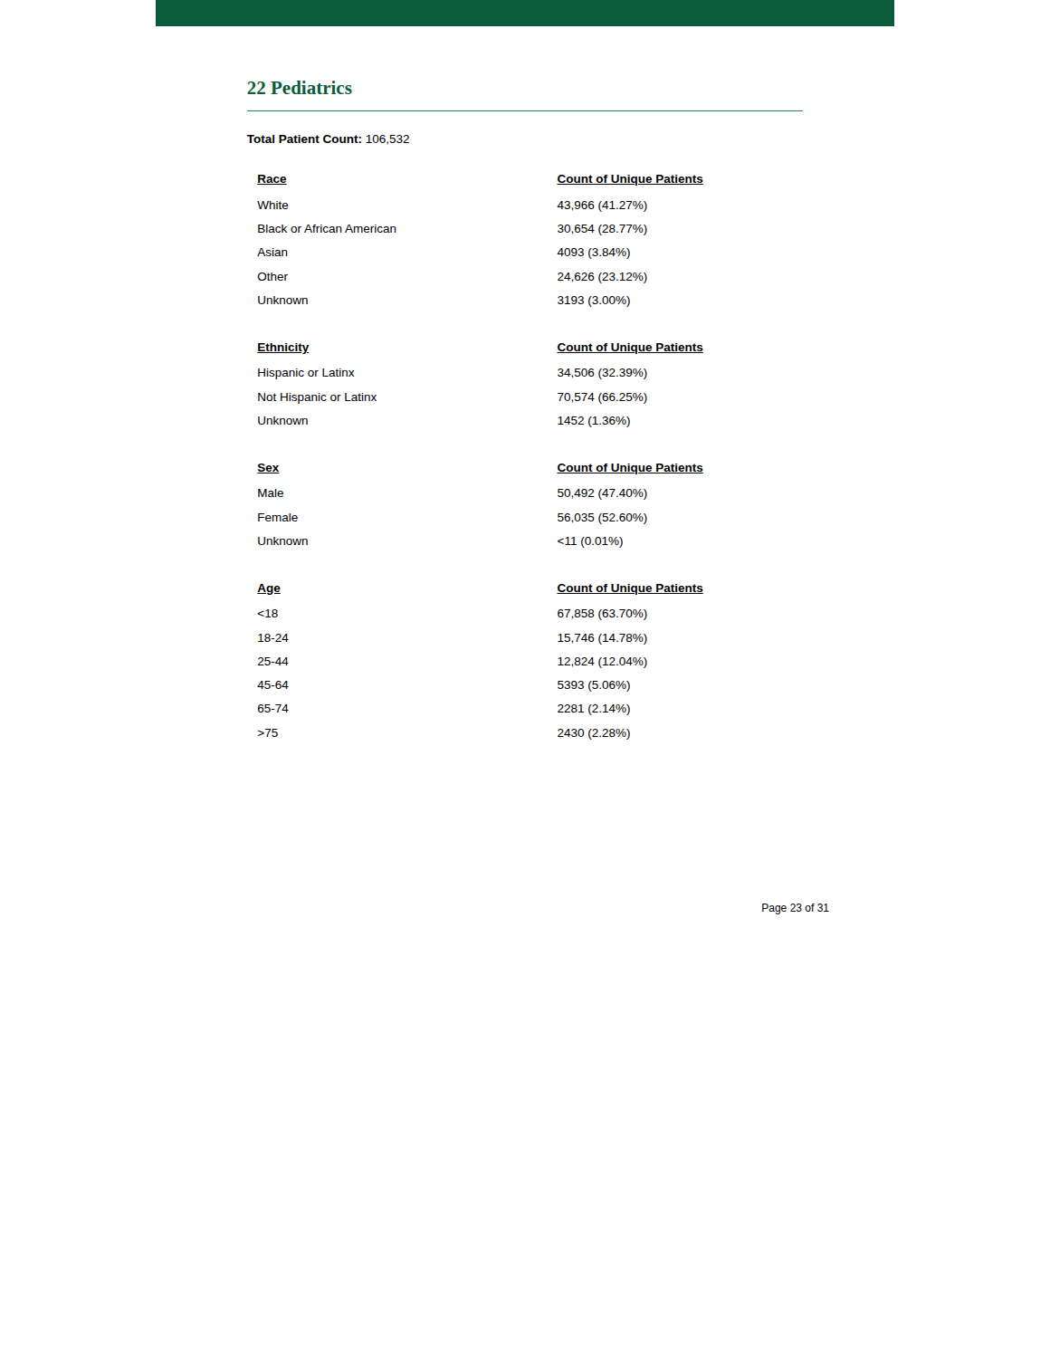22 Pediatrics
Total Patient Count: 106,532
| Race | Count of Unique Patients |
| --- | --- |
| White | 43,966 (41.27%) |
| Black or African American | 30,654 (28.77%) |
| Asian | 4093 (3.84%) |
| Other | 24,626 (23.12%) |
| Unknown | 3193 (3.00%) |
| Ethnicity | Count of Unique Patients |
| --- | --- |
| Hispanic or Latinx | 34,506 (32.39%) |
| Not Hispanic or Latinx | 70,574 (66.25%) |
| Unknown | 1452 (1.36%) |
| Sex | Count of Unique Patients |
| --- | --- |
| Male | 50,492 (47.40%) |
| Female | 56,035 (52.60%) |
| Unknown | <11 (0.01%) |
| Age | Count of Unique Patients |
| --- | --- |
| <18 | 67,858 (63.70%) |
| 18-24 | 15,746 (14.78%) |
| 25-44 | 12,824 (12.04%) |
| 45-64 | 5393 (5.06%) |
| 65-74 | 2281 (2.14%) |
| >75 | 2430 (2.28%) |
Page 23 of 31